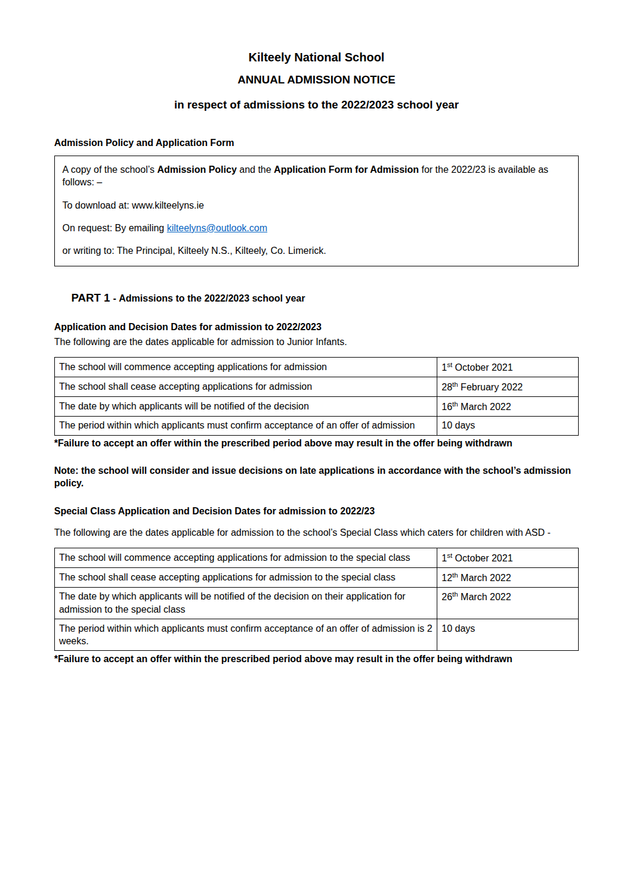Kilteely National School
ANNUAL ADMISSION NOTICE
in respect of admissions to the 2022/2023 school year
Admission Policy and Application Form
A copy of the school’s Admission Policy and the Application Form for Admission for the 2022/23 is available as follows: –
To download at: www.kilteelyns.ie
On request: By emailing kilteelyns@outlook.com
or writing to: The Principal, Kilteely N.S., Kilteely, Co. Limerick.
PART 1 - Admissions to the 2022/2023 school year
Application and Decision Dates for admission to 2022/2023
The following are the dates applicable for admission to Junior Infants.
| The school will commence accepting applications for admission | 1 st October 2021 |
| The school shall cease accepting applications for admission | 28 th February 2022 |
| The date by which applicants will be notified of the decision | 16 th March 2022 |
| The period within which applicants must confirm acceptance of an offer of admission | 10 days |
*Failure to accept an offer within the prescribed period above may result in the offer being withdrawn
Note: the school will consider and issue decisions on late applications in accordance with the school’s admission policy.
Special Class Application and Decision Dates for admission to 2022/23
The following are the dates applicable for admission to the school’s Special Class which caters for children with ASD -
| The school will commence accepting applications for admission to the special class | 1 st October 2021 |
| The school shall cease accepting applications for admission to the special class | 12 th March 2022 |
| The date by which applicants will be notified of the decision on their application for admission to the special class | 26 th March 2022 |
| The period within which applicants must confirm acceptance of an offer of admission is 2 weeks. | 10 days |
*Failure to accept an offer within the prescribed period above may result in the offer being withdrawn